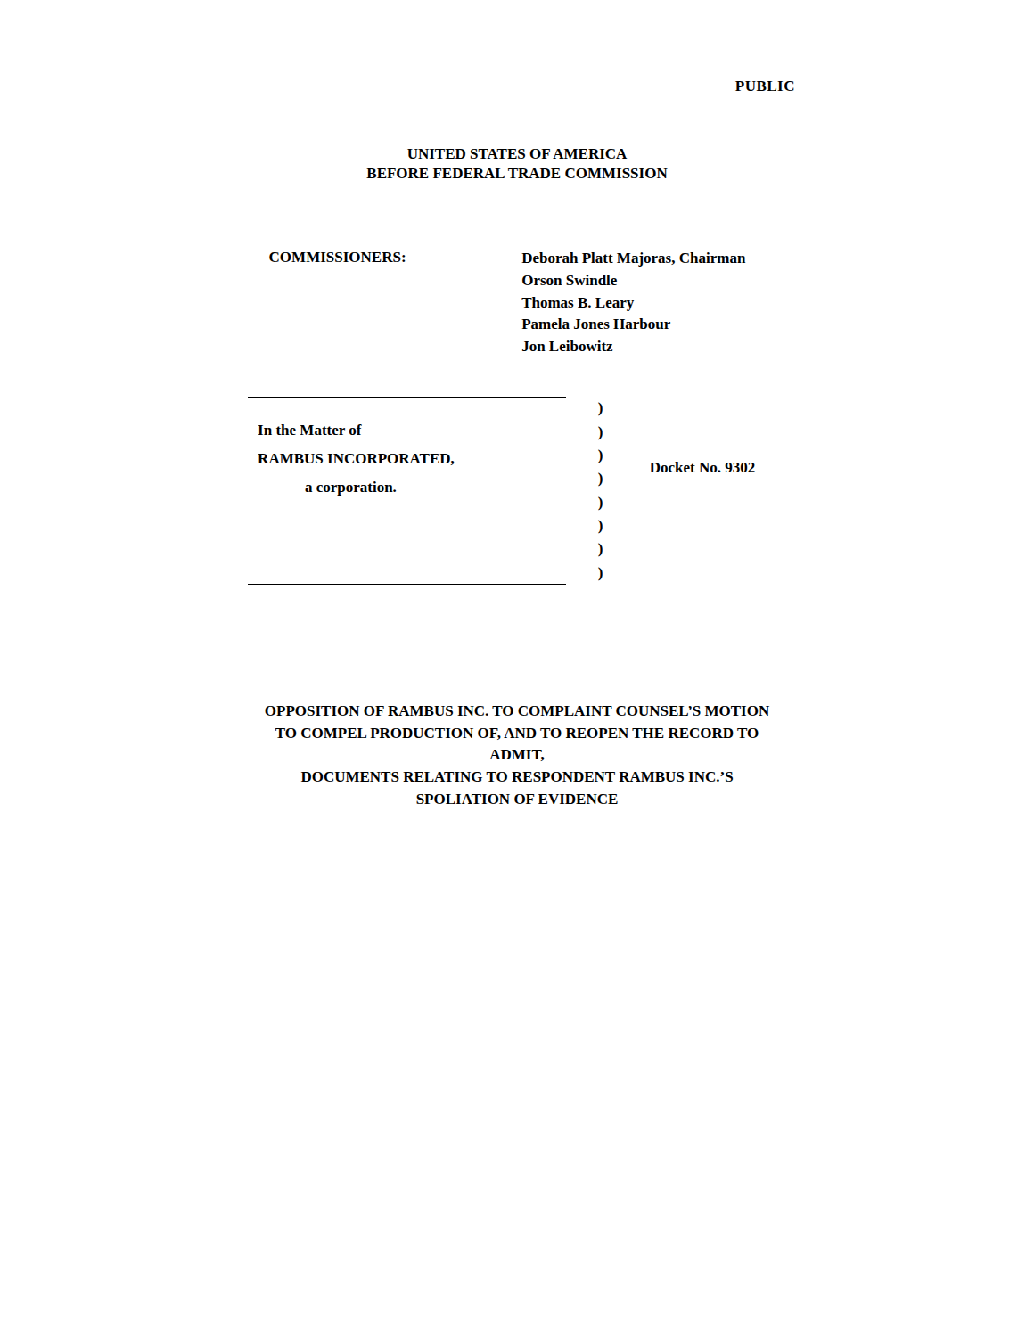PUBLIC
UNITED STATES OF AMERICA
BEFORE FEDERAL TRADE COMMISSION
| COMMISSIONERS: | Deborah Platt Majoras, Chairman Orson Swindle Thomas B. Leary Pamela Jones Harbour Jon Leibowitz |
| In the Matter of RAMBUS INCORPORATED, a corporation. | ) ) ) ) ) ) ) ) | Docket No. 9302 |
OPPOSITION OF RAMBUS INC. TO COMPLAINT COUNSEL’S MOTION
TO COMPEL PRODUCTION OF, AND TO REOPEN THE RECORD TO ADMIT,
DOCUMENTS RELATING TO RESPONDENT RAMBUS INC.’S
SPOLIATION OF EVIDENCE